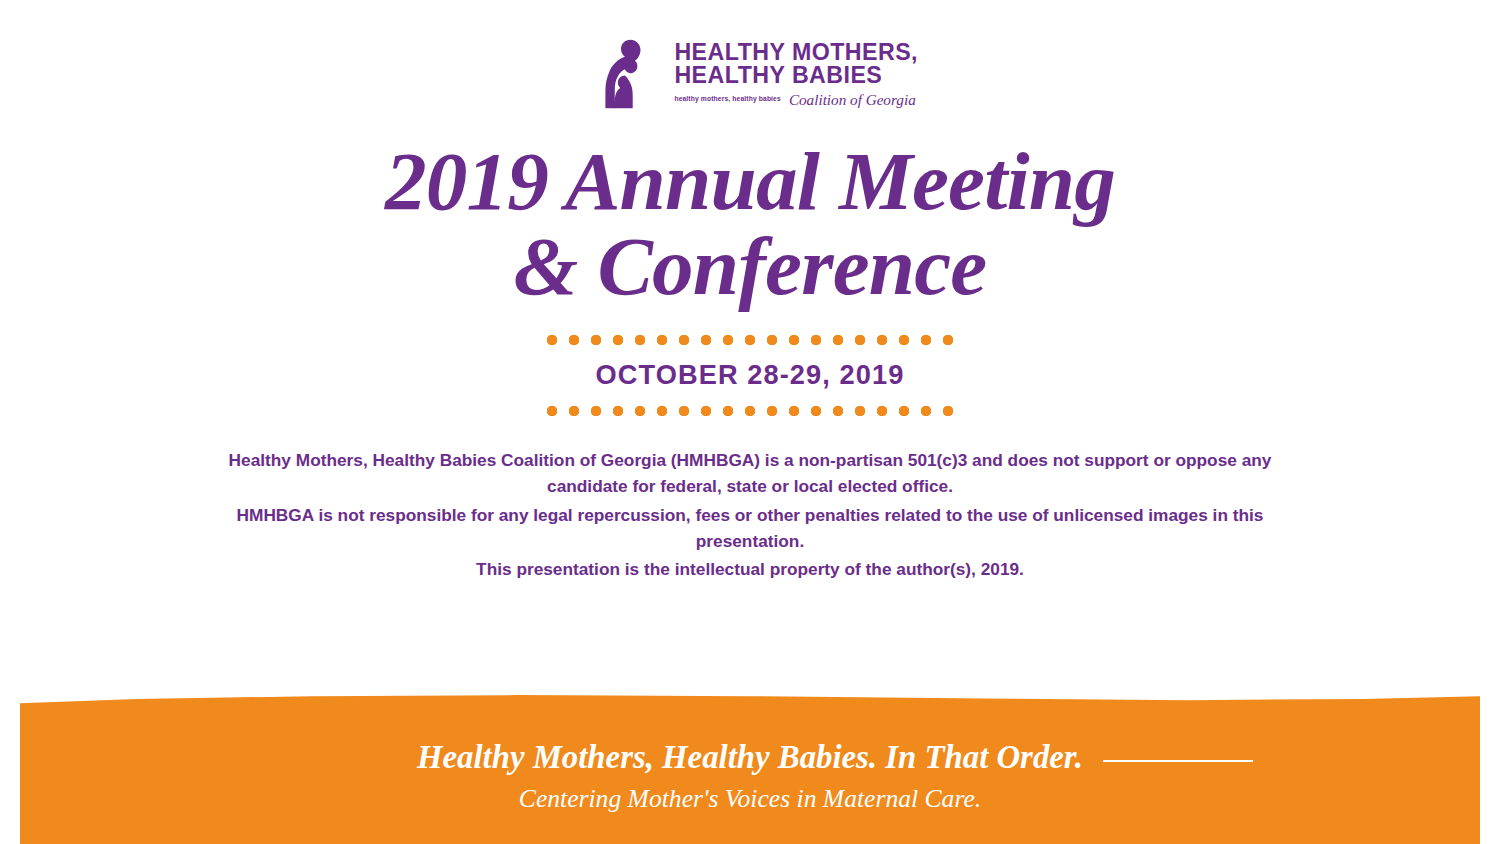HEALTHY MOTHERS, HEALTHY BABIES
healthy mothers, healthy babies Coalition of Georgia
2019 Annual Meeting & Conference
OCTOBER 28-29, 2019
Healthy Mothers, Healthy Babies Coalition of Georgia (HMHBGA) is a non-partisan 501(c)3 and does not support or oppose any candidate for federal, state or local elected office.
HMHBGA is not responsible for any legal repercussion, fees or other penalties related to the use of unlicensed images in this presentation.
This presentation is the intellectual property of the author(s), 2019.
Healthy Mothers, Healthy Babies. In That Order.
Centering Mother's Voices in Maternal Care.